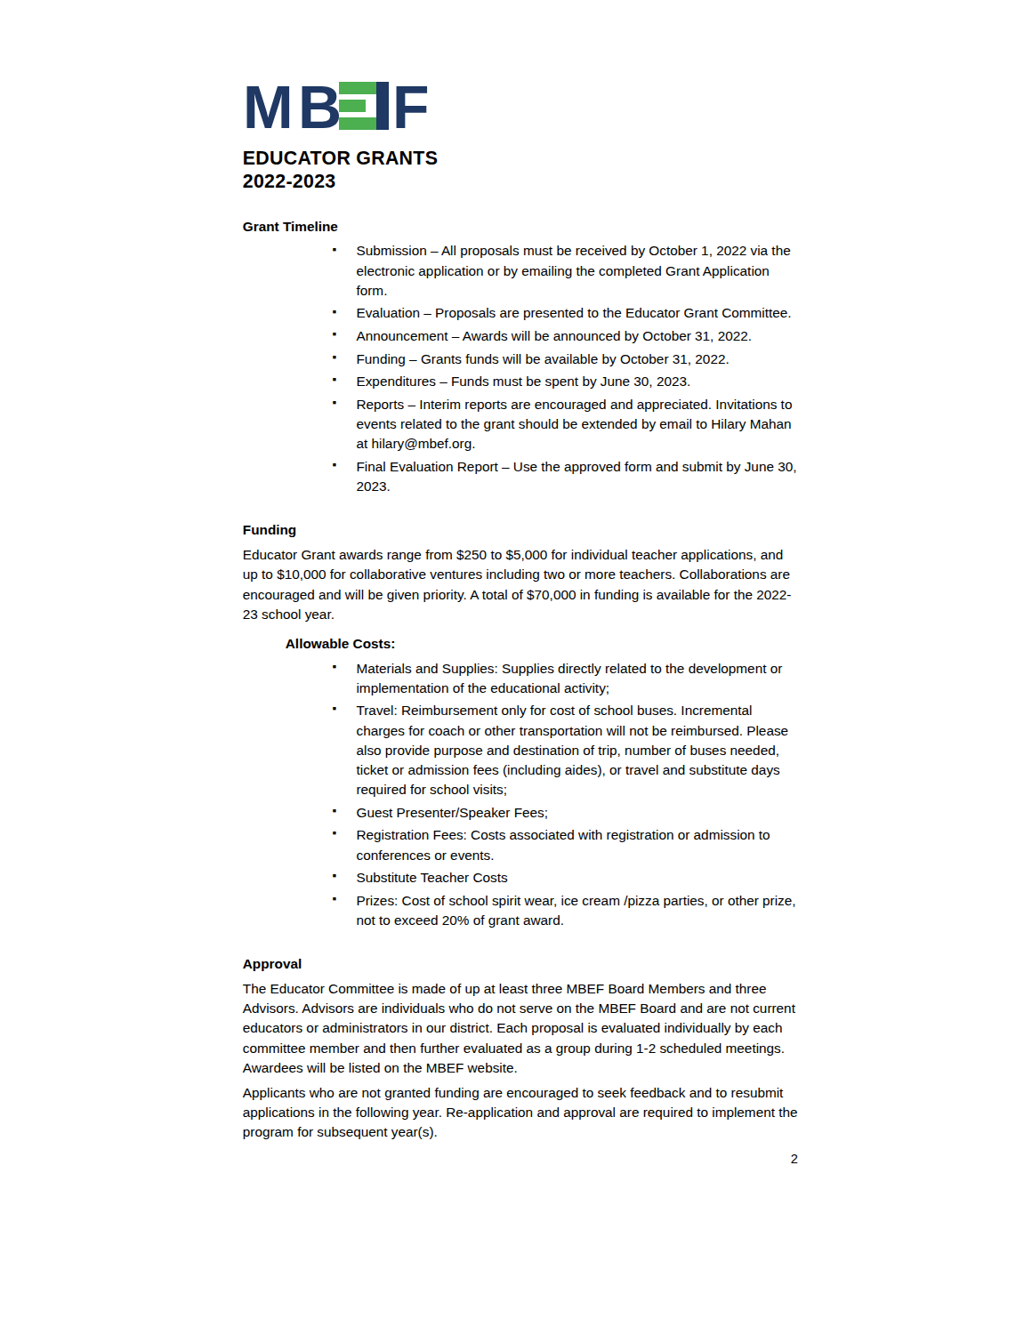M B F
EDUCATOR GRANTS2022-2023
Grant Timeline
Submission – All proposals must be received by October 1, 2022 via the electronic application or by emailing the completed Grant Application form.
Evaluation – Proposals are presented to the Educator Grant Committee.
Announcement – Awards will be announced by October 31, 2022.
Funding – Grants funds will be available by October 31, 2022.
Expenditures – Funds must be spent by June 30, 2023.
Reports – Interim reports are encouraged and appreciated. Invitations to events related to the grant should be extended by email to Hilary Mahan at hilary@mbef.org.
Final Evaluation Report – Use the approved form and submit by June 30, 2023.
Funding
Educator Grant awards range from $250 to $5,000 for individual teacher applications, and up to $10,000 for collaborative ventures including two or more teachers. Collaborations are encouraged and will be given priority. A total of $70,000 in funding is available for the 2022-23 school year.
Allowable Costs:
Materials and Supplies: Supplies directly related to the development or implementation of the educational activity;
Travel: Reimbursement only for cost of school buses. Incremental charges for coach or other transportation will not be reimbursed. Please also provide purpose and destination of trip, number of buses needed, ticket or admission fees (including aides), or travel and substitute days required for school visits;
Guest Presenter/Speaker Fees;
Registration Fees: Costs associated with registration or admission to conferences or events.
Substitute Teacher Costs
Prizes: Cost of school spirit wear, ice cream /pizza parties, or other prize, not to exceed 20% of grant award.
Approval
The Educator Committee is made of up at least three MBEF Board Members and three Advisors. Advisors are individuals who do not serve on the MBEF Board and are not current educators or administrators in our district. Each proposal is evaluated individually by each committee member and then further evaluated as a group during 1-2 scheduled meetings. Awardees will be listed on the MBEF website.
Applicants who are not granted funding are encouraged to seek feedback and to resubmit applications in the following year. Re-application and approval are required to implement the program for subsequent year(s).
2